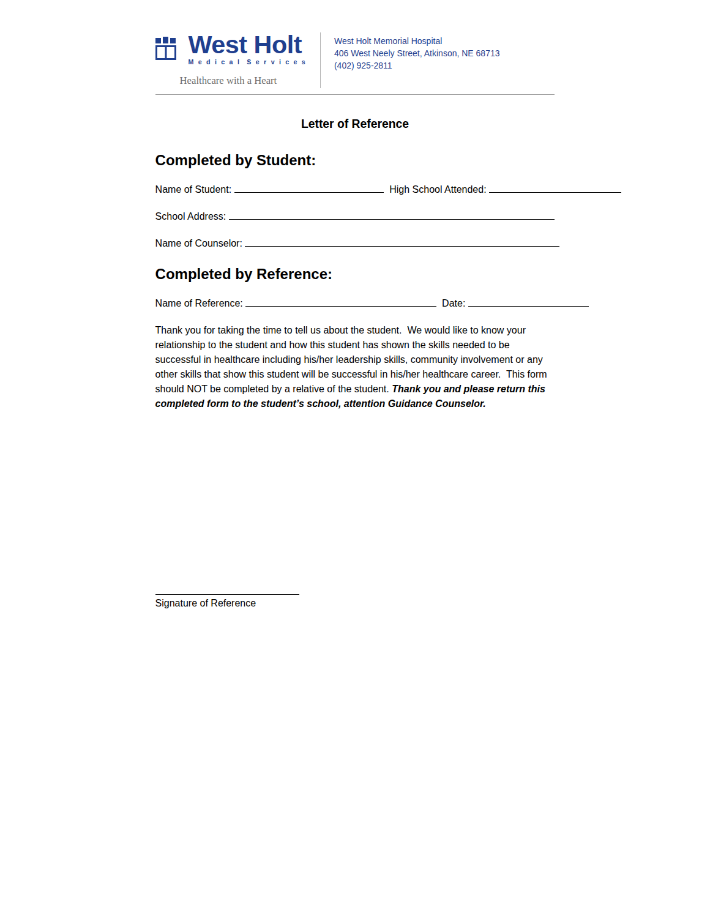West Holt
M e d i c a l S e r v i c e s
Healthcare with a Heart
West Holt Memorial Hospital
406 West Neely Street, Atkinson, NE 68713
(402) 925-2811
Letter of Reference
Completed by Student:
Name of Student: High School Attended:
School Address:
Name of Counselor:
Completed by Reference:
Name of Reference: Date:
Thank you for taking the time to tell us about the student. We would like to know your relationship to the student and how this student has shown the skills needed to be successful in healthcare including his/her leadership skills, community involvement or any other skills that show this student will be successful in his/her healthcare career. This form should NOT be completed by a relative of the student. Thank you and please return this completed form to the student’s school, attention Guidance Counselor.
Signature of Reference